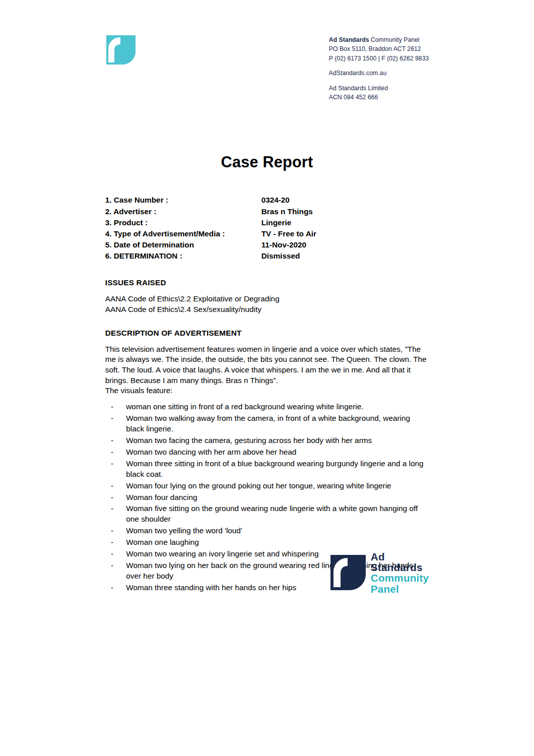Ad Standards Community Panel
PO Box 5110, Braddon ACT 2612
P (02) 6173 1500 | F (02) 6262 9833
AdStandards.com.au
Ad Standards Limited
ACN 084 452 666
Case Report
| 1. Case Number : | 0324-20 |
| 2. Advertiser : | Bras n Things |
| 3. Product : | Lingerie |
| 4. Type of Advertisement/Media : | TV - Free to Air |
| 5. Date of Determination | 11-Nov-2020 |
| 6. DETERMINATION : | Dismissed |
ISSUES RAISED
AANA Code of Ethics\2.2 Exploitative or Degrading
AANA Code of Ethics\2.4 Sex/sexuality/nudity
DESCRIPTION OF ADVERTISEMENT
This television advertisement features women in lingerie and a voice over which states, "The me is always we. The inside, the outside, the bits you cannot see. The Queen. The clown. The soft. The loud. A voice that laughs. A voice that whispers. I am the we in me. And all that it brings. Because I am many things. Bras n Things”.
The visuals feature:
woman one sitting in front of a red background wearing white lingerie.
Woman two walking away from the camera, in front of a white background, wearing black lingerie.
Woman two facing the camera, gesturing across her body with her arms
Woman two dancing with her arm above her head
Woman three sitting in front of a blue background wearing burgundy lingerie and a long black coat.
Woman four lying on the ground poking out her tongue, wearing white lingerie
Woman four dancing
Woman five sitting on the ground wearing nude lingerie with a white gown hanging off one shoulder
Woman two yelling the word 'loud'
Woman one laughing
Woman two wearing an ivory lingerie set and whispering
Woman two lying on her back on the ground wearing red lingerie, running her hands over her body
Woman three standing with her hands on her hips
Ad
Standards
Community
Panel